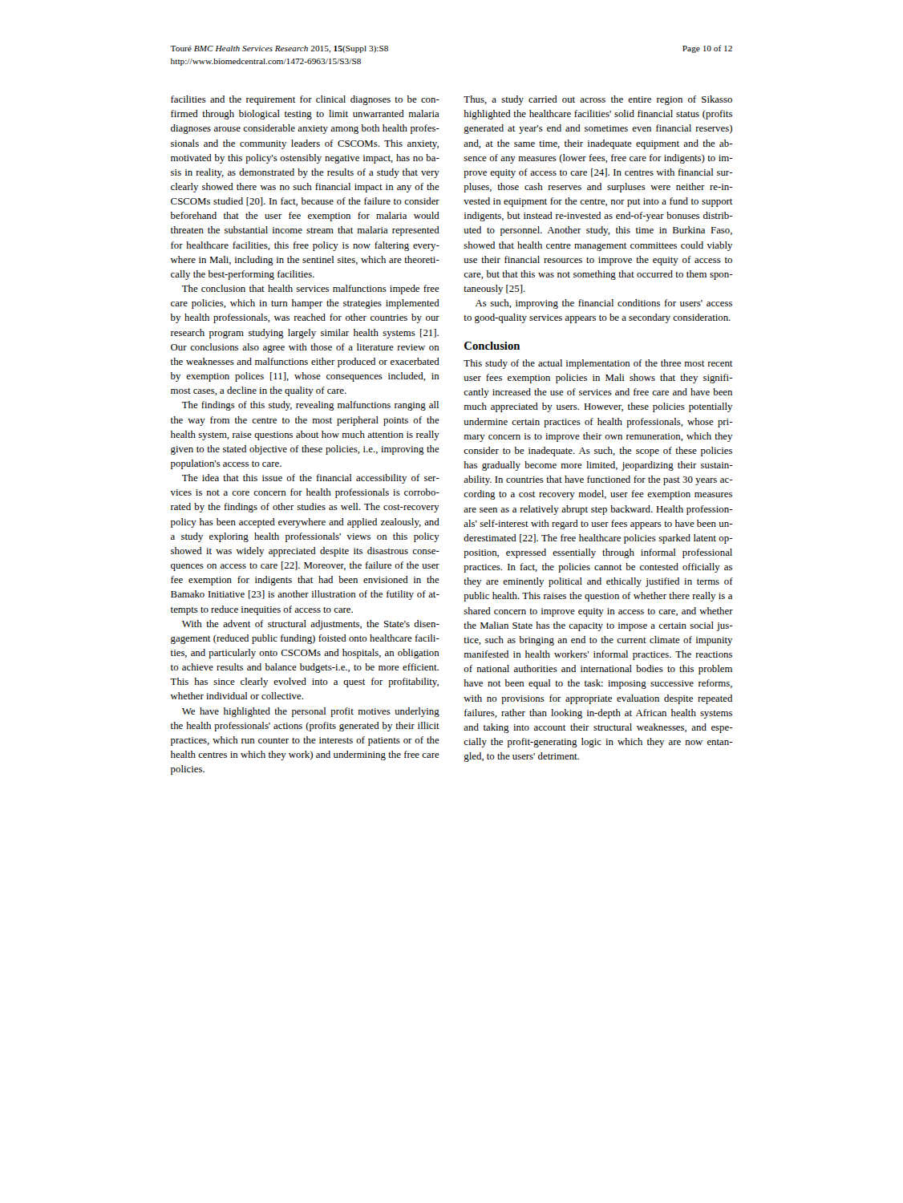Touré BMC Health Services Research 2015, 15(Suppl 3):S8
http://www.biomedcentral.com/1472-6963/15/S3/S8
Page 10 of 12
facilities and the requirement for clinical diagnoses to be confirmed through biological testing to limit unwarranted malaria diagnoses arouse considerable anxiety among both health professionals and the community leaders of CSCOMs. This anxiety, motivated by this policy's ostensibly negative impact, has no basis in reality, as demonstrated by the results of a study that very clearly showed there was no such financial impact in any of the CSCOMs studied [20]. In fact, because of the failure to consider beforehand that the user fee exemption for malaria would threaten the substantial income stream that malaria represented for healthcare facilities, this free policy is now faltering everywhere in Mali, including in the sentinel sites, which are theoretically the best-performing facilities.
The conclusion that health services malfunctions impede free care policies, which in turn hamper the strategies implemented by health professionals, was reached for other countries by our research program studying largely similar health systems [21]. Our conclusions also agree with those of a literature review on the weaknesses and malfunctions either produced or exacerbated by exemption polices [11], whose consequences included, in most cases, a decline in the quality of care.
The findings of this study, revealing malfunctions ranging all the way from the centre to the most peripheral points of the health system, raise questions about how much attention is really given to the stated objective of these policies, i.e., improving the population's access to care.
The idea that this issue of the financial accessibility of services is not a core concern for health professionals is corroborated by the findings of other studies as well. The cost-recovery policy has been accepted everywhere and applied zealously, and a study exploring health professionals' views on this policy showed it was widely appreciated despite its disastrous consequences on access to care [22]. Moreover, the failure of the user fee exemption for indigents that had been envisioned in the Bamako Initiative [23] is another illustration of the futility of attempts to reduce inequities of access to care.
With the advent of structural adjustments, the State's disengagement (reduced public funding) foisted onto healthcare facilities, and particularly onto CSCOMs and hospitals, an obligation to achieve results and balance budgets-i.e., to be more efficient. This has since clearly evolved into a quest for profitability, whether individual or collective.
We have highlighted the personal profit motives underlying the health professionals' actions (profits generated by their illicit practices, which run counter to the interests of patients or of the health centres in which they work) and undermining the free care policies.
Thus, a study carried out across the entire region of Sikasso highlighted the healthcare facilities' solid financial status (profits generated at year's end and sometimes even financial reserves) and, at the same time, their inadequate equipment and the absence of any measures (lower fees, free care for indigents) to improve equity of access to care [24]. In centres with financial surpluses, those cash reserves and surpluses were neither re-invested in equipment for the centre, nor put into a fund to support indigents, but instead re-invested as end-of-year bonuses distributed to personnel. Another study, this time in Burkina Faso, showed that health centre management committees could viably use their financial resources to improve the equity of access to care, but that this was not something that occurred to them spontaneously [25].
As such, improving the financial conditions for users' access to good-quality services appears to be a secondary consideration.
Conclusion
This study of the actual implementation of the three most recent user fees exemption policies in Mali shows that they significantly increased the use of services and free care and have been much appreciated by users. However, these policies potentially undermine certain practices of health professionals, whose primary concern is to improve their own remuneration, which they consider to be inadequate. As such, the scope of these policies has gradually become more limited, jeopardizing their sustainability. In countries that have functioned for the past 30 years according to a cost recovery model, user fee exemption measures are seen as a relatively abrupt step backward. Health professionals' self-interest with regard to user fees appears to have been underestimated [22]. The free healthcare policies sparked latent opposition, expressed essentially through informal professional practices. In fact, the policies cannot be contested officially as they are eminently political and ethically justified in terms of public health. This raises the question of whether there really is a shared concern to improve equity in access to care, and whether the Malian State has the capacity to impose a certain social justice, such as bringing an end to the current climate of impunity manifested in health workers' informal practices. The reactions of national authorities and international bodies to this problem have not been equal to the task: imposing successive reforms, with no provisions for appropriate evaluation despite repeated failures, rather than looking in-depth at African health systems and taking into account their structural weaknesses, and especially the profit-generating logic in which they are now entangled, to the users' detriment.